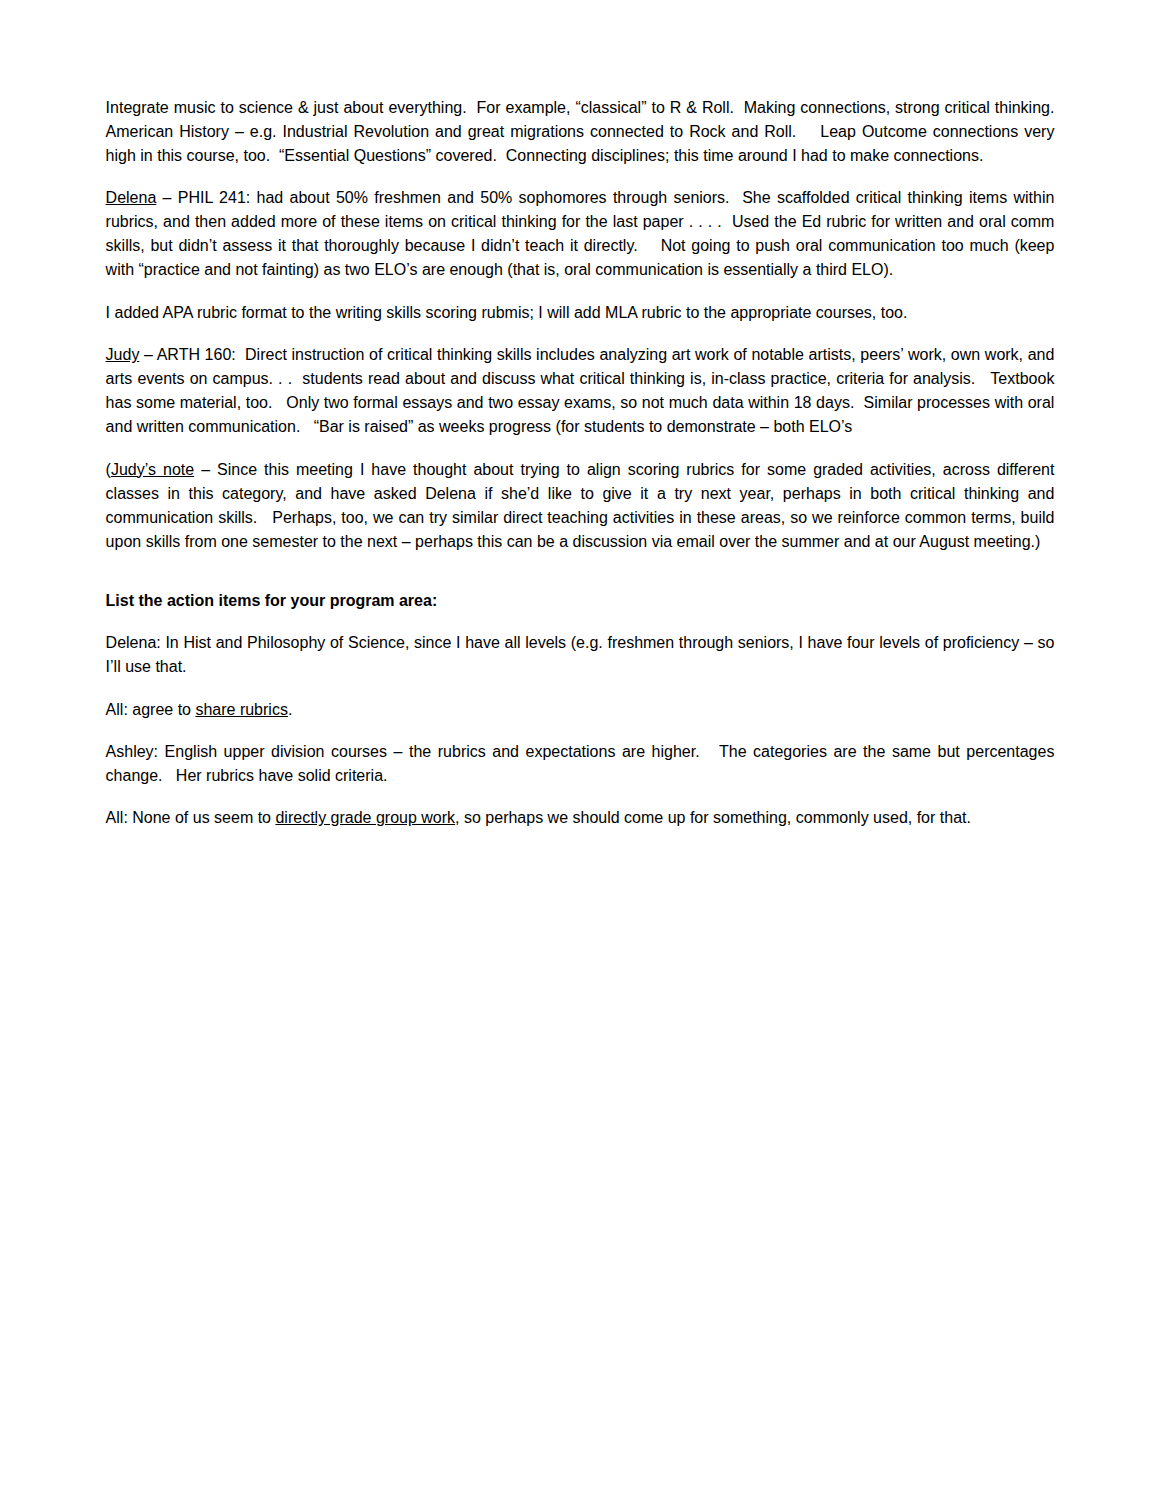Integrate music to science & just about everything. For example, “classical” to R & Roll. Making connections, strong critical thinking. American History – e.g. Industrial Revolution and great migrations connected to Rock and Roll. Leap Outcome connections very high in this course, too. “Essential Questions” covered. Connecting disciplines; this time around I had to make connections.
Delena – PHIL 241: had about 50% freshmen and 50% sophomores through seniors. She scaffolded critical thinking items within rubrics, and then added more of these items on critical thinking for the last paper . . . . Used the Ed rubric for written and oral comm skills, but didn’t assess it that thoroughly because I didn’t teach it directly. Not going to push oral communication too much (keep with “practice and not fainting) as two ELO’s are enough (that is, oral communication is essentially a third ELO).
I added APA rubric format to the writing skills scoring rubmis; I will add MLA rubric to the appropriate courses, too.
Judy – ARTH 160: Direct instruction of critical thinking skills includes analyzing art work of notable artists, peers’ work, own work, and arts events on campus. . . students read about and discuss what critical thinking is, in-class practice, criteria for analysis. Textbook has some material, too. Only two formal essays and two essay exams, so not much data within 18 days. Similar processes with oral and written communication. “Bar is raised” as weeks progress (for students to demonstrate – both ELO’s
(Judy’s note – Since this meeting I have thought about trying to align scoring rubrics for some graded activities, across different classes in this category, and have asked Delena if she’d like to give it a try next year, perhaps in both critical thinking and communication skills. Perhaps, too, we can try similar direct teaching activities in these areas, so we reinforce common terms, build upon skills from one semester to the next – perhaps this can be a discussion via email over the summer and at our August meeting.)
List the action items for your program area:
Delena: In Hist and Philosophy of Science, since I have all levels (e.g. freshmen through seniors, I have four levels of proficiency – so I’ll use that.
All: agree to share rubrics.
Ashley: English upper division courses – the rubrics and expectations are higher. The categories are the same but percentages change. Her rubrics have solid criteria.
All: None of us seem to directly grade group work, so perhaps we should come up for something, commonly used, for that.